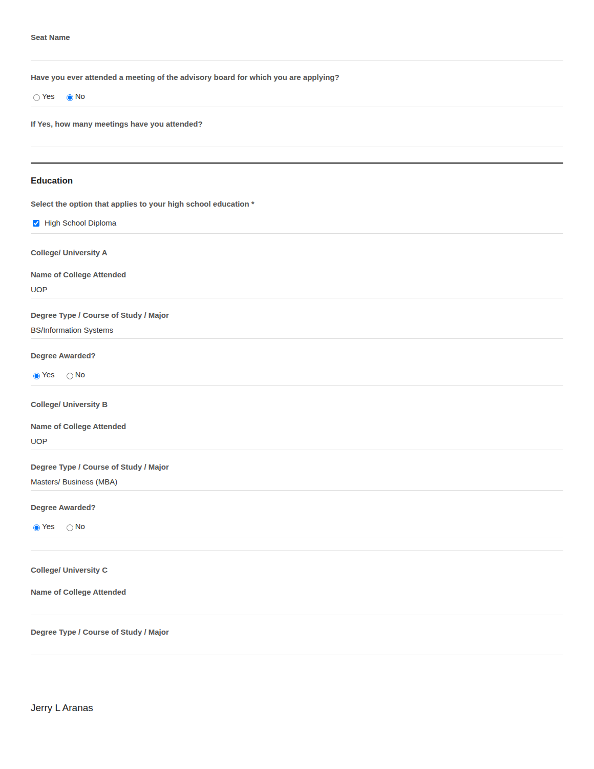Seat Name
Have you ever attended a meeting of the advisory board for which you are applying?
Yes No
If Yes, how many meetings have you attended?
Education
Select the option that applies to your high school education *
High School Diploma
College/ University A
Name of College Attended
UOP
Degree Type / Course of Study / Major
BS/Information Systems
Degree Awarded?
Yes No
College/ University B
Name of College Attended
UOP
Degree Type / Course of Study / Major
Masters/ Business (MBA)
Degree Awarded?
Yes No
College/ University C
Name of College Attended
Degree Type / Course of Study / Major
Jerry L Aranas